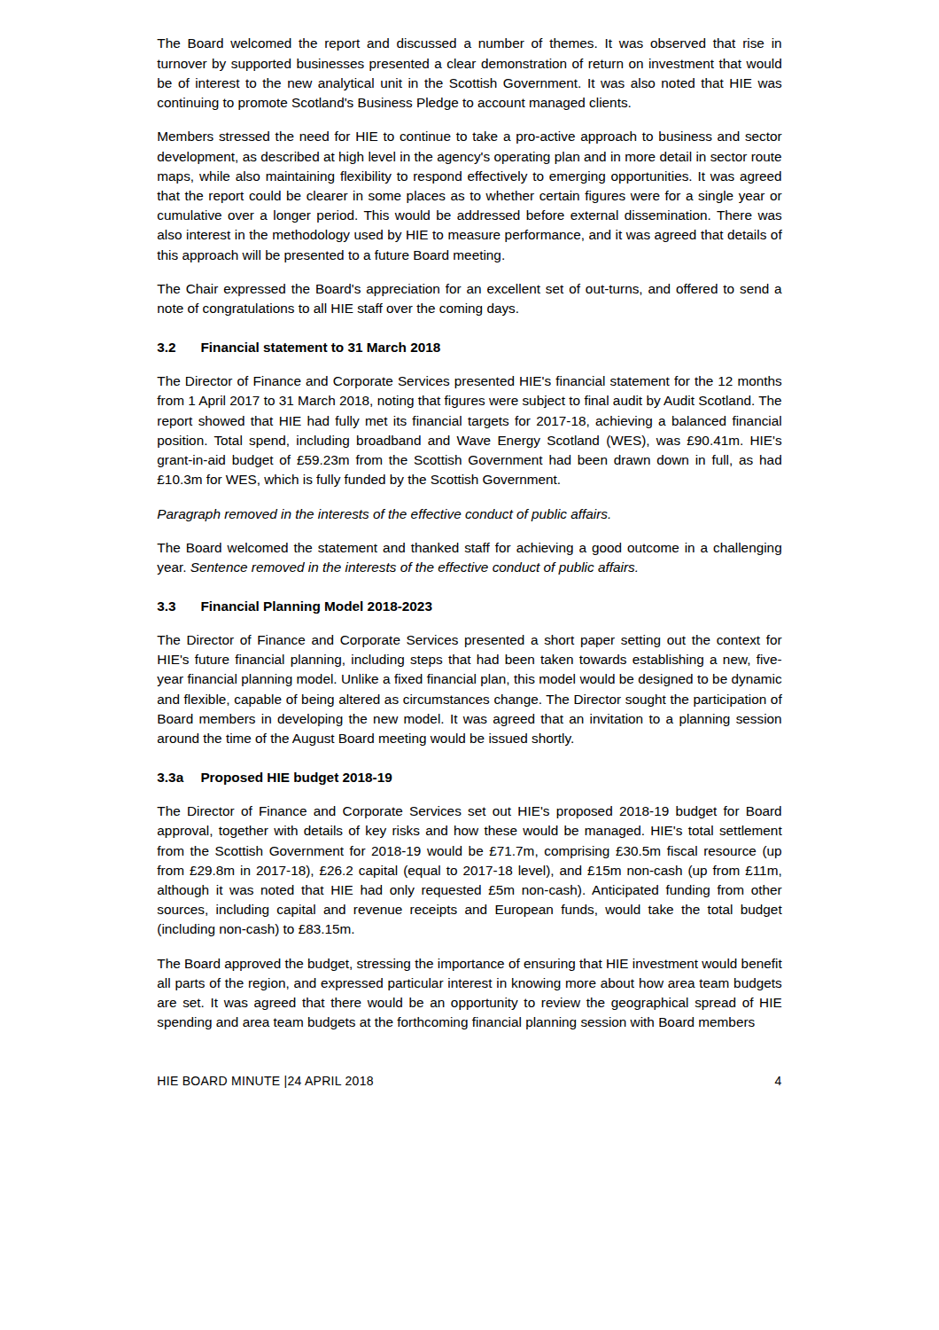The Board welcomed the report and discussed a number of themes. It was observed that rise in turnover by supported businesses presented a clear demonstration of return on investment that would be of interest to the new analytical unit in the Scottish Government. It was also noted that HIE was continuing to promote Scotland's Business Pledge to account managed clients.
Members stressed the need for HIE to continue to take a pro-active approach to business and sector development, as described at high level in the agency's operating plan and in more detail in sector route maps, while also maintaining flexibility to respond effectively to emerging opportunities. It was agreed that the report could be clearer in some places as to whether certain figures were for a single year or cumulative over a longer period. This would be addressed before external dissemination. There was also interest in the methodology used by HIE to measure performance, and it was agreed that details of this approach will be presented to a future Board meeting.
The Chair expressed the Board's appreciation for an excellent set of out-turns, and offered to send a note of congratulations to all HIE staff over the coming days.
3.2 Financial statement to 31 March 2018
The Director of Finance and Corporate Services presented HIE's financial statement for the 12 months from 1 April 2017 to 31 March 2018, noting that figures were subject to final audit by Audit Scotland. The report showed that HIE had fully met its financial targets for 2017-18, achieving a balanced financial position. Total spend, including broadband and Wave Energy Scotland (WES), was £90.41m. HIE's grant-in-aid budget of £59.23m from the Scottish Government had been drawn down in full, as had £10.3m for WES, which is fully funded by the Scottish Government.
Paragraph removed in the interests of the effective conduct of public affairs.
The Board welcomed the statement and thanked staff for achieving a good outcome in a challenging year. Sentence removed in the interests of the effective conduct of public affairs.
3.3 Financial Planning Model 2018-2023
The Director of Finance and Corporate Services presented a short paper setting out the context for HIE's future financial planning, including steps that had been taken towards establishing a new, five-year financial planning model. Unlike a fixed financial plan, this model would be designed to be dynamic and flexible, capable of being altered as circumstances change. The Director sought the participation of Board members in developing the new model. It was agreed that an invitation to a planning session around the time of the August Board meeting would be issued shortly.
3.3a Proposed HIE budget 2018-19
The Director of Finance and Corporate Services set out HIE's proposed 2018-19 budget for Board approval, together with details of key risks and how these would be managed. HIE's total settlement from the Scottish Government for 2018-19 would be £71.7m, comprising £30.5m fiscal resource (up from £29.8m in 2017-18), £26.2 capital (equal to 2017-18 level), and £15m non-cash (up from £11m, although it was noted that HIE had only requested £5m non-cash). Anticipated funding from other sources, including capital and revenue receipts and European funds, would take the total budget (including non-cash) to £83.15m.
The Board approved the budget, stressing the importance of ensuring that HIE investment would benefit all parts of the region, and expressed particular interest in knowing more about how area team budgets are set. It was agreed that there would be an opportunity to review the geographical spread of HIE spending and area team budgets at the forthcoming financial planning session with Board members
HIE Board Minute |24 April 2018 4